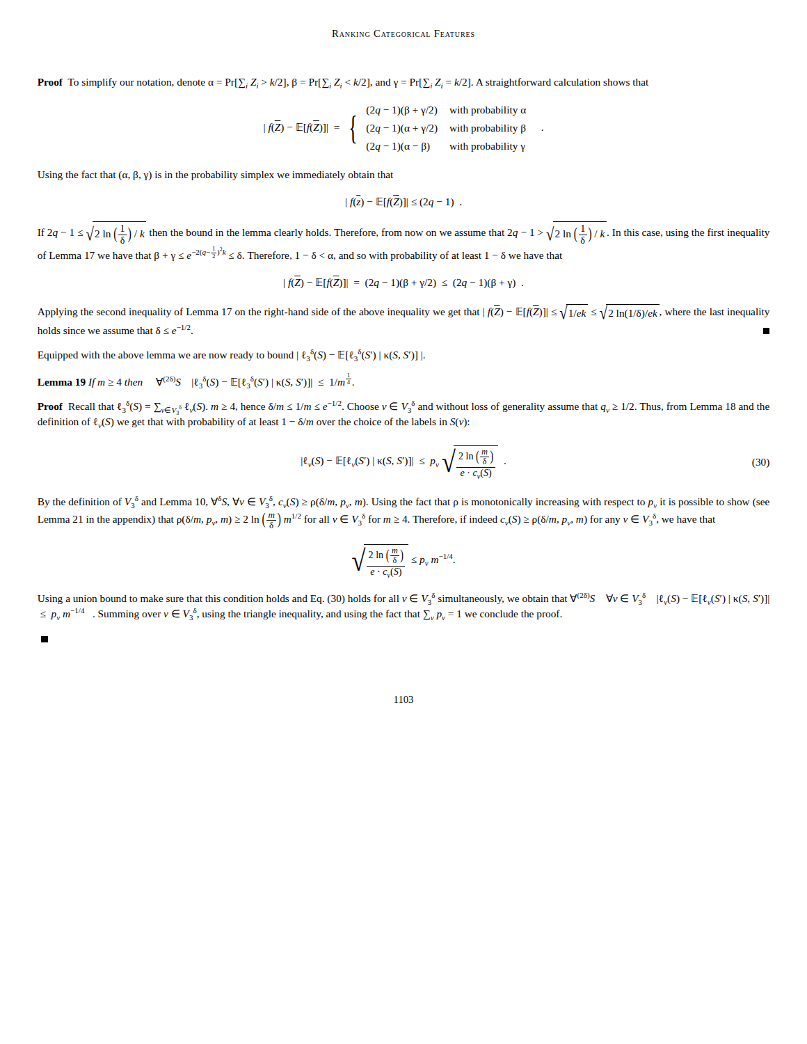Ranking Categorical Features
Proof To simplify our notation, denote α = Pr[∑i Zi > k/2], β = Pr[∑i Zi < k/2], and γ = Pr[∑i Zi = k/2]. A straightforward calculation shows that
| f(Z) − 𝔼[f(Z)]| = {
| (2 q − 1)(β + γ/2) | with probability α |
| (2 q − 1)(α + γ/2) | with probability β |
| (2 q − 1)(α − β) | with probability γ |
.
Using the fact that (α, β, γ) is in the probability simplex we immediately obtain that
| f(z) − 𝔼[f(Z)]| ≤ (2q − 1) .
If 2q − 1 ≤ √2 ln (1 δ) / k then the bound in the lemma clearly holds. Therefore, from now on we assume that 2q − 1 > √2 ln (1 δ) / k. In this case, using the first inequality of Lemma 17 we have that β + γ ≤ e−2(q−12)2k ≤ δ. Therefore, 1 − δ < α, and so with probability of at least 1 − δ we have that
| f(Z) − 𝔼[f(Z)]| = (2q − 1)(β + γ/2) ≤ (2q − 1)(β + γ) .
Applying the second inequality of Lemma 17 on the right-hand side of the above inequality we get that | f(Z) − 𝔼[f(Z)]| ≤ √1/ek ≤ √2 ln(1/δ)/ek, where the last inequality holds since we assume that δ ≤ e−1/2.
Equipped with the above lemma we are now ready to bound | ℓ3δ(S) − 𝔼[ℓ3δ(S′) | κ(S, S′)] |.
Lemma 19 If m ≥ 4 then ∀(2δ)S |ℓ3δ(S) − 𝔼[ℓ3δ(S′) | κ(S, S′)]| ≤ 1/m14.
Proof Recall that ℓ3δ(S) = ∑v∈V3δ ℓv(S). m ≥ 4, hence δ/m ≤ 1/m ≤ e−1/2. Choose v ∈ V3δ and without loss of generality assume that qv ≥ 1/2. Thus, from Lemma 18 and the definition of ℓv(S) we get that with probability of at least 1 − δ/m over the choice of the labels in S(v):
|ℓv(S) − 𝔼[ℓv(S′) | κ(S, S′)]| ≤ pv √2 ln (mδ) e · cv(S) . (30)
By the definition of V3δ and Lemma 10, ∀δS, ∀v ∈ V3δ, cv(S) ≥ ρ(δ/m, pv, m). Using the fact that ρ is monotonically increasing with respect to pv it is possible to show (see Lemma 21 in the appendix) that ρ(δ/m, pv, m) ≥ 2 ln (mδ) m1/2 for all v ∈ V3δ for m ≥ 4. Therefore, if indeed cv(S) ≥ ρ(δ/m, pv, m) for any v ∈ V3δ, we have that
√2 ln (mδ) e · cv(S) ≤ pv m−1/4.
Using a union bound to make sure that this condition holds and Eq. (30) holds for all v ∈ V3δ simultaneously, we obtain that ∀(2δ)S ∀v ∈ V3δ |ℓv(S) − 𝔼[ℓv(S′) | κ(S, S′)]| ≤ pv m−1/4 . Summing over v ∈ V3δ, using the triangle inequality, and using the fact that ∑v pv = 1 we conclude the proof.
1103